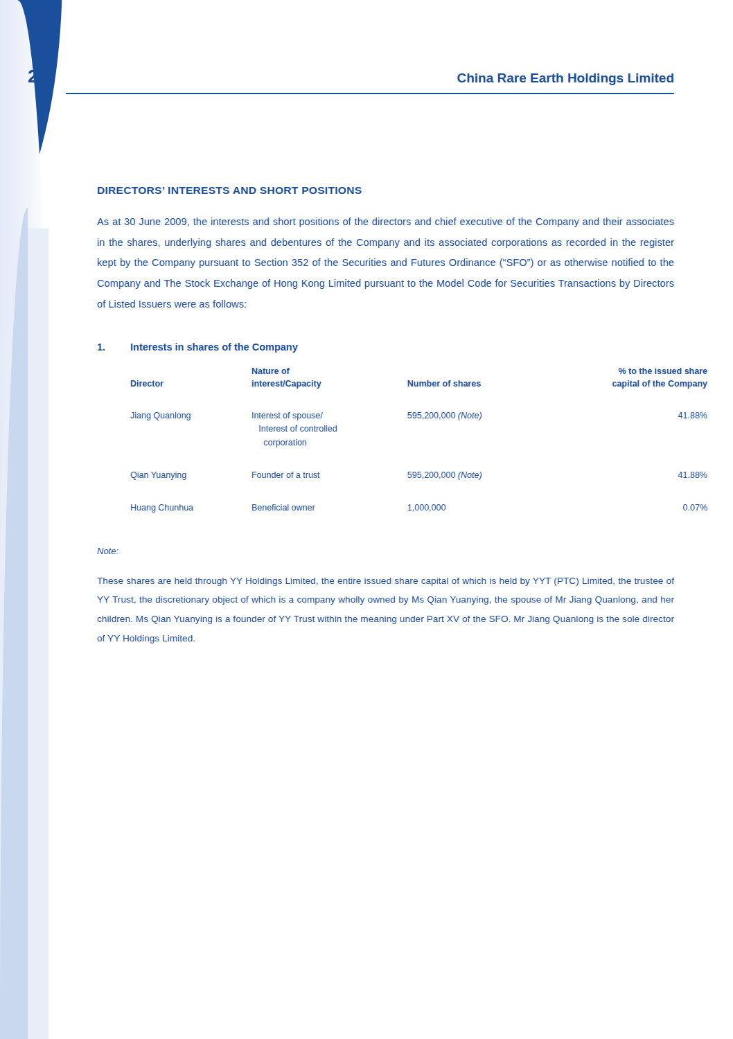24
China Rare Earth Holdings Limited
DIRECTORS’ INTERESTS AND SHORT POSITIONS
As at 30 June 2009, the interests and short positions of the directors and chief executive of the Company and their associates in the shares, underlying shares and debentures of the Company and its associated corporations as recorded in the register kept by the Company pursuant to Section 352 of the Securities and Futures Ordinance (“SFO”) or as otherwise notified to the Company and The Stock Exchange of Hong Kong Limited pursuant to the Model Code for Securities Transactions by Directors of Listed Issuers were as follows:
1.
Interests in shares of the Company
| Director | Nature of interest/Capacity | Number of shares | % to the issued share capital of the Company |
| --- | --- | --- | --- |
| Jiang Quanlong | Interest of spouse/ Interest of controlled corporation | 595,200,000 (Note) | 41.88% |
| Qian Yuanying | Founder of a trust | 595,200,000 (Note) | 41.88% |
| Huang Chunhua | Beneficial owner | 1,000,000 | 0.07% |
Note:
These shares are held through YY Holdings Limited, the entire issued share capital of which is held by YYT (PTC) Limited, the trustee of YY Trust, the discretionary object of which is a company wholly owned by Ms Qian Yuanying, the spouse of Mr Jiang Quanlong, and her children. Ms Qian Yuanying is a founder of YY Trust within the meaning under Part XV of the SFO. Mr Jiang Quanlong is the sole director of YY Holdings Limited.